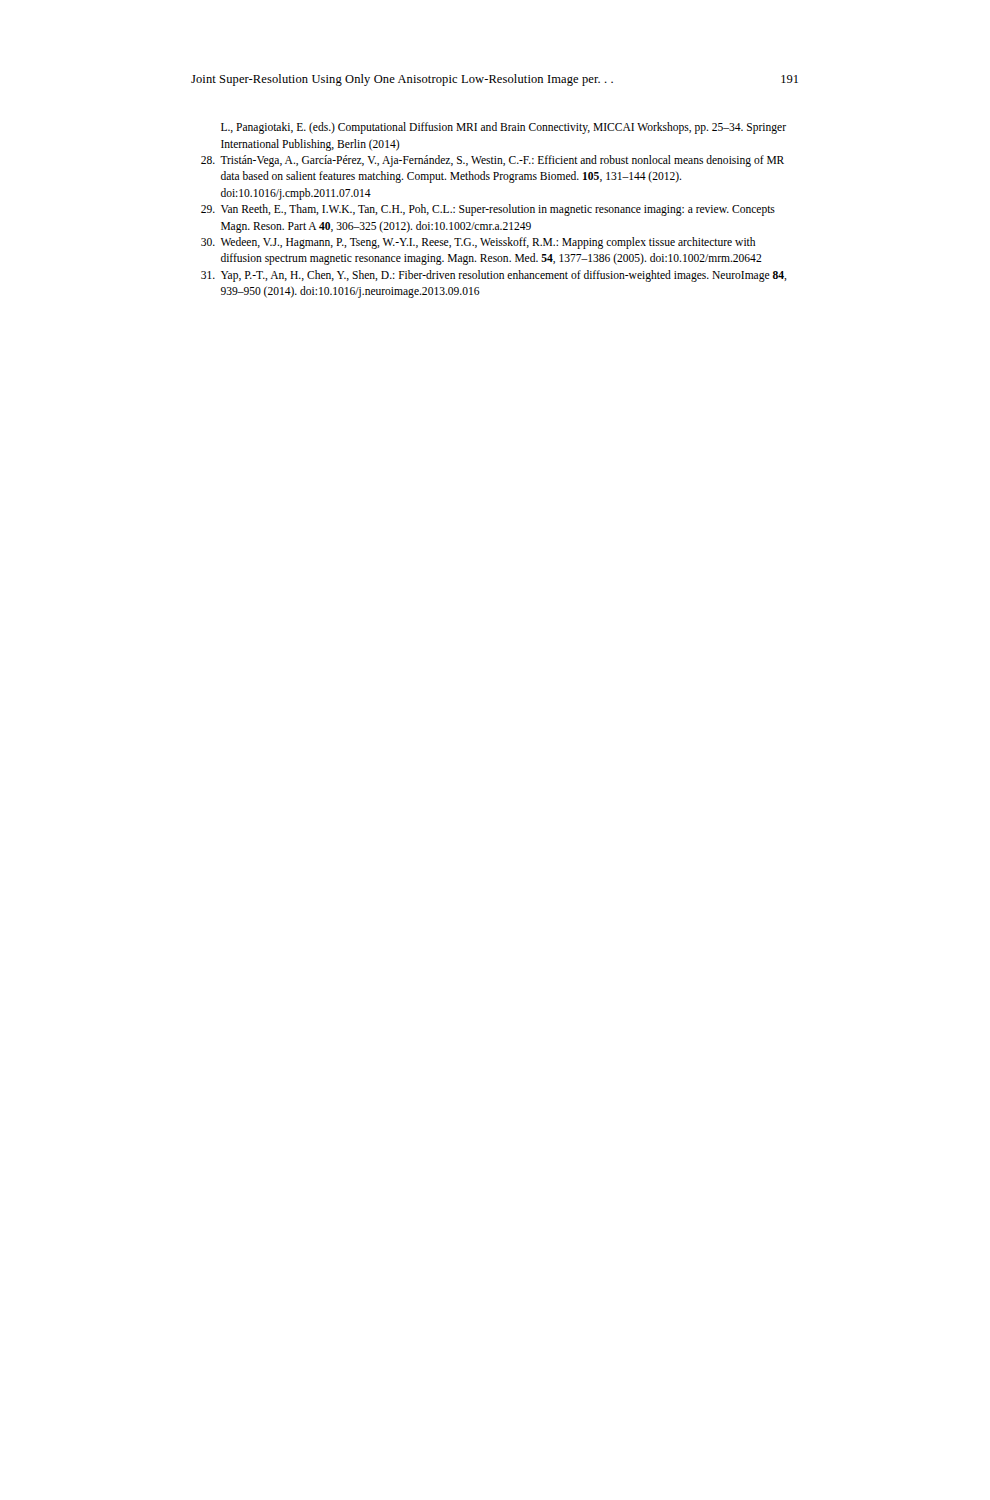Joint Super-Resolution Using Only One Anisotropic Low-Resolution Image per. . . 191
L., Panagiotaki, E. (eds.) Computational Diffusion MRI and Brain Connectivity, MICCAI Workshops, pp. 25–34. Springer International Publishing, Berlin (2014)
28. Tristán-Vega, A., García-Pérez, V., Aja-Fernández, S., Westin, C.-F.: Efficient and robust nonlocal means denoising of MR data based on salient features matching. Comput. Methods Programs Biomed. 105, 131–144 (2012). doi:10.1016/j.cmpb.2011.07.014
29. Van Reeth, E., Tham, I.W.K., Tan, C.H., Poh, C.L.: Super-resolution in magnetic resonance imaging: a review. Concepts Magn. Reson. Part A 40, 306–325 (2012). doi:10.1002/cmr.a.21249
30. Wedeen, V.J., Hagmann, P., Tseng, W.-Y.I., Reese, T.G., Weisskoff, R.M.: Mapping complex tissue architecture with diffusion spectrum magnetic resonance imaging. Magn. Reson. Med. 54, 1377–1386 (2005). doi:10.1002/mrm.20642
31. Yap, P.-T., An, H., Chen, Y., Shen, D.: Fiber-driven resolution enhancement of diffusion-weighted images. NeuroImage 84, 939–950 (2014). doi:10.1016/j.neuroimage.2013.09.016